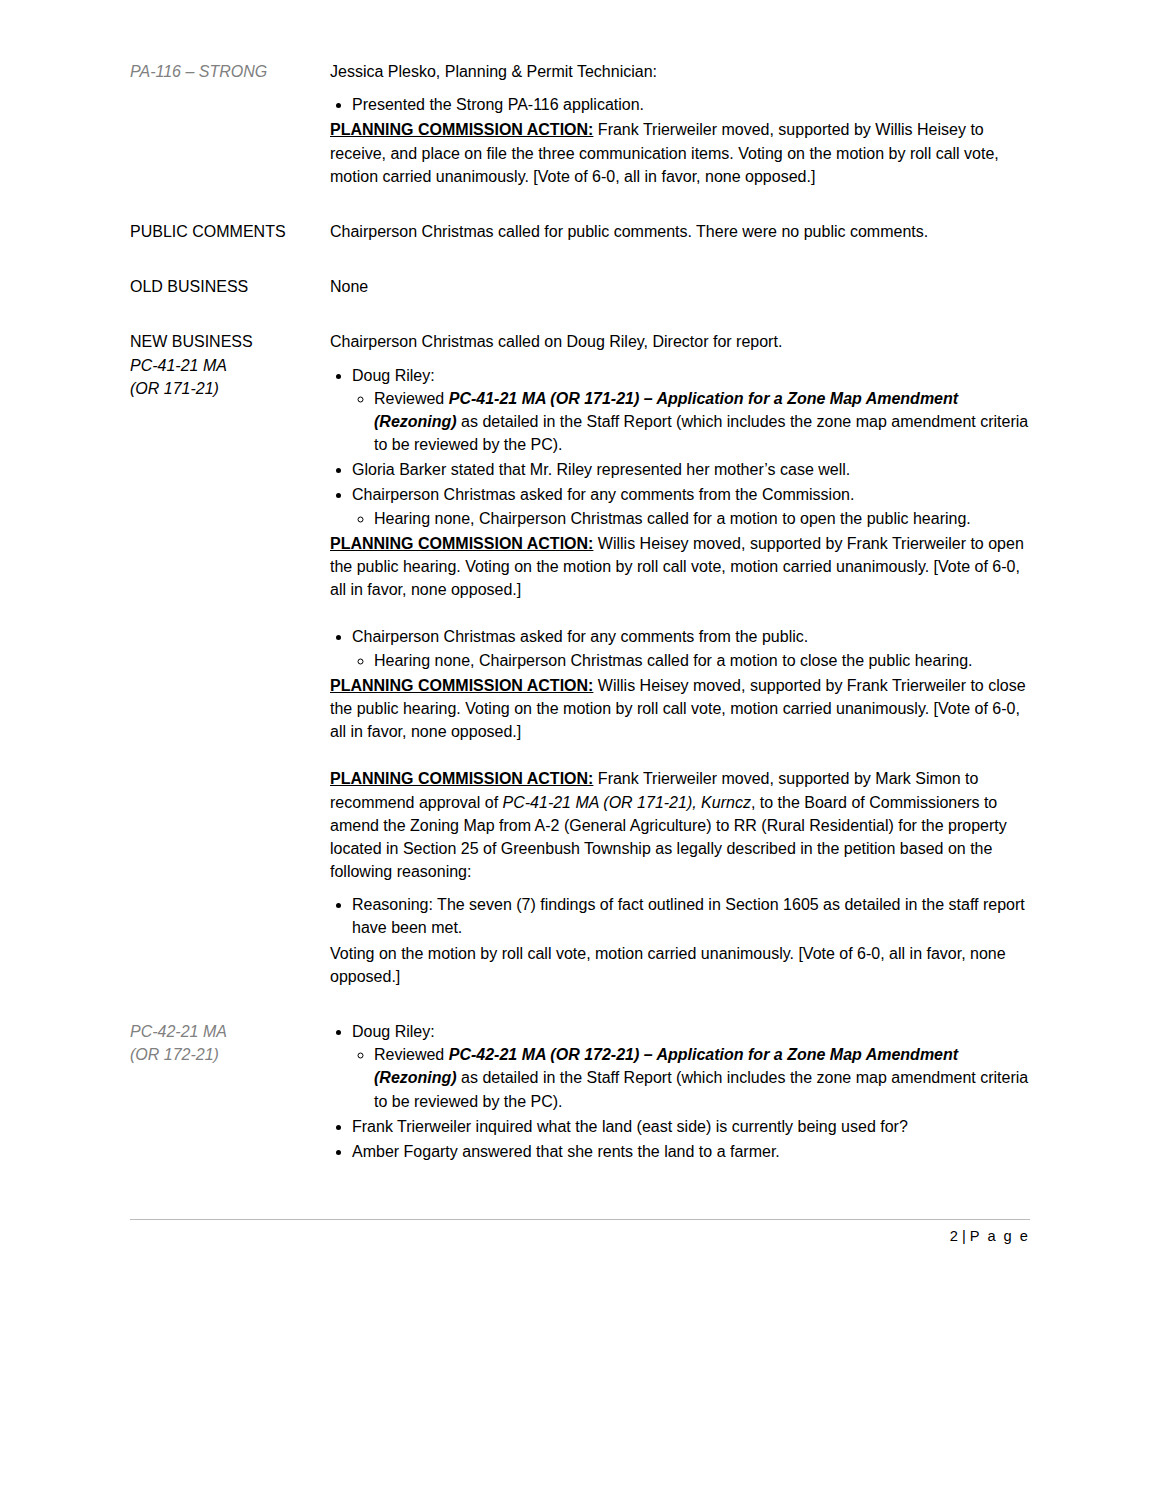PA-116 – STRONG
Jessica Plesko, Planning & Permit Technician:
Presented the Strong PA-116 application.
PLANNING COMMISSION ACTION: Frank Trierweiler moved, supported by Willis Heisey to receive, and place on file the three communication items. Voting on the motion by roll call vote, motion carried unanimously. [Vote of 6-0, all in favor, none opposed.]
PUBLIC COMMENTS
Chairperson Christmas called for public comments. There were no public comments.
OLD BUSINESS
None
NEW BUSINESS
PC-41-21 MA
(OR 171-21)
Chairperson Christmas called on Doug Riley, Director for report.
Doug Riley:
Reviewed PC-41-21 MA (OR 171-21) – Application for a Zone Map Amendment (Rezoning) as detailed in the Staff Report (which includes the zone map amendment criteria to be reviewed by the PC).
Gloria Barker stated that Mr. Riley represented her mother’s case well.
Chairperson Christmas asked for any comments from the Commission.
Hearing none, Chairperson Christmas called for a motion to open the public hearing.
PLANNING COMMISSION ACTION: Willis Heisey moved, supported by Frank Trierweiler to open the public hearing. Voting on the motion by roll call vote, motion carried unanimously. [Vote of 6-0, all in favor, none opposed.]
Chairperson Christmas asked for any comments from the public.
Hearing none, Chairperson Christmas called for a motion to close the public hearing.
PLANNING COMMISSION ACTION: Willis Heisey moved, supported by Frank Trierweiler to close the public hearing. Voting on the motion by roll call vote, motion carried unanimously. [Vote of 6-0, all in favor, none opposed.]
PLANNING COMMISSION ACTION: Frank Trierweiler moved, supported by Mark Simon to recommend approval of PC-41-21 MA (OR 171-21), Kurncz, to the Board of Commissioners to amend the Zoning Map from A-2 (General Agriculture) to RR (Rural Residential) for the property located in Section 25 of Greenbush Township as legally described in the petition based on the following reasoning:
Reasoning: The seven (7) findings of fact outlined in Section 1605 as detailed in the staff report have been met.
Voting on the motion by roll call vote, motion carried unanimously. [Vote of 6-0, all in favor, none opposed.]
PC-42-21 MA
(OR 172-21)
Doug Riley:
Reviewed PC-42-21 MA (OR 172-21) – Application for a Zone Map Amendment (Rezoning) as detailed in the Staff Report (which includes the zone map amendment criteria to be reviewed by the PC).
Frank Trierweiler inquired what the land (east side) is currently being used for?
Amber Fogarty answered that she rents the land to a farmer.
2 | P a g e